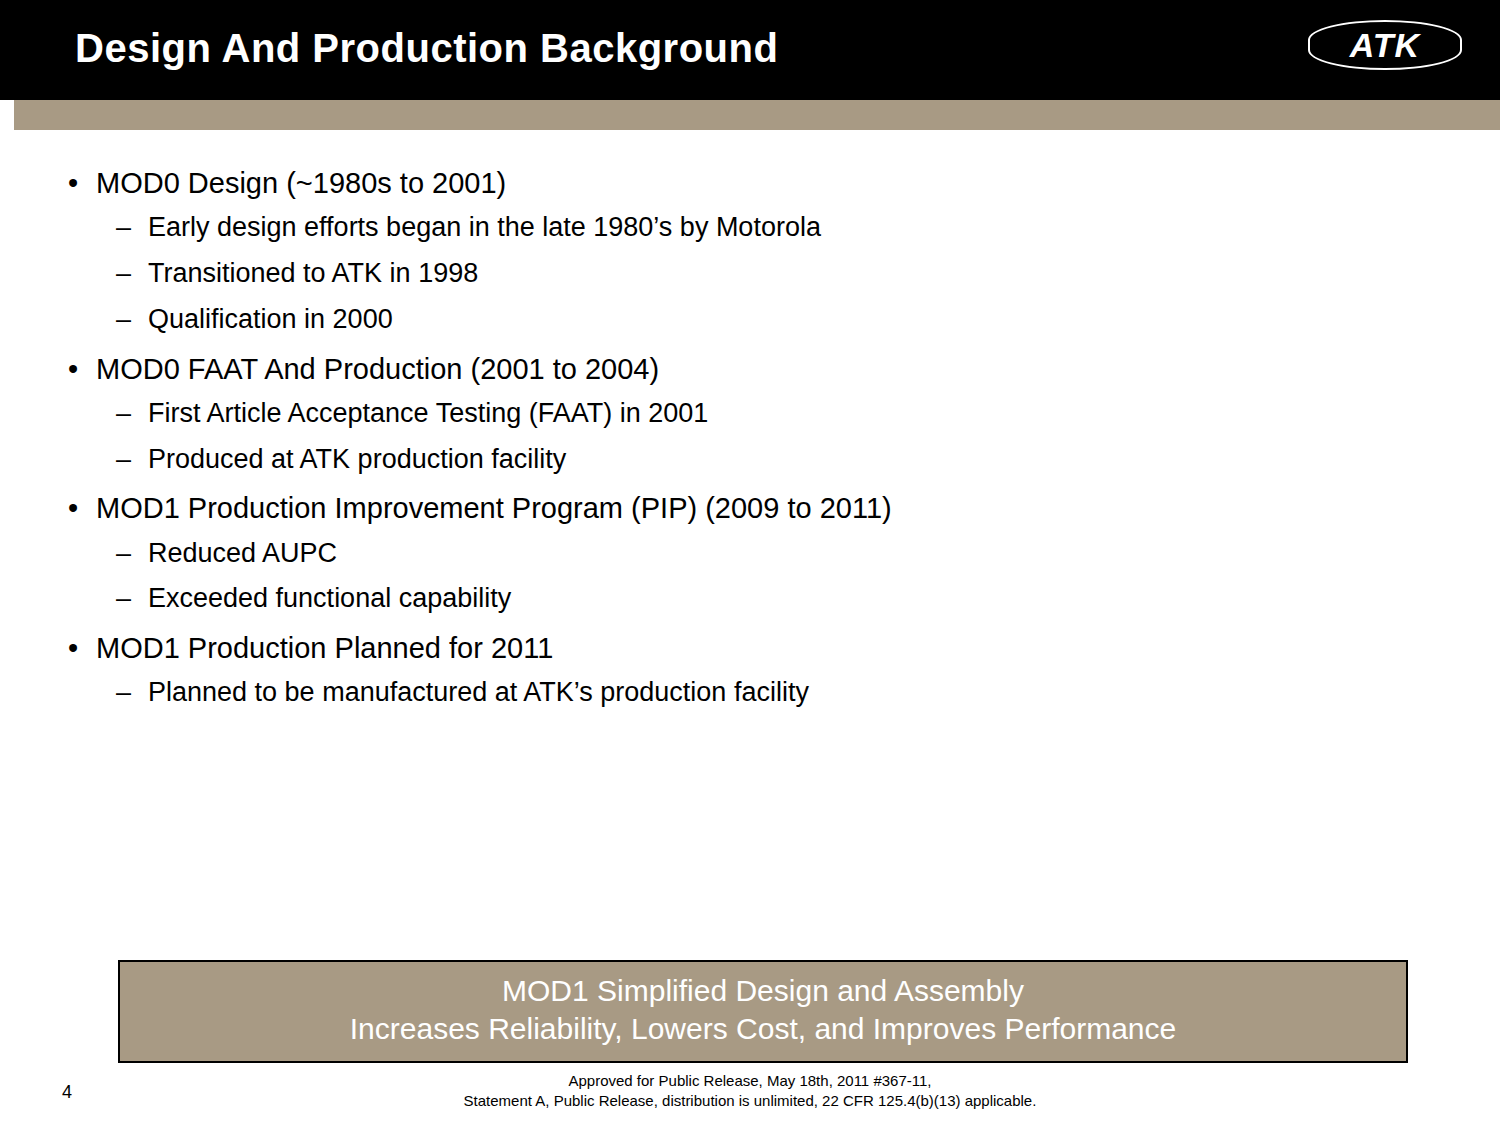Design And Production Background
ATK
MOD0 Design (~1980s to 2001)
Early design efforts began in the late 1980’s by Motorola
Transitioned to ATK in 1998
Qualification in 2000
MOD0 FAAT And Production (2001 to 2004)
First Article Acceptance Testing (FAAT) in 2001
Produced at ATK production facility
MOD1 Production Improvement Program (PIP) (2009 to 2011)
Reduced AUPC
Exceeded functional capability
MOD1 Production Planned for 2011
Planned to be manufactured at ATK’s production facility
MOD1 Simplified Design and Assembly
Increases Reliability, Lowers Cost, and Improves Performance
4
Approved for Public Release, May 18th, 2011 #367-11,
Statement A, Public Release, distribution is unlimited, 22 CFR 125.4(b)(13) applicable.